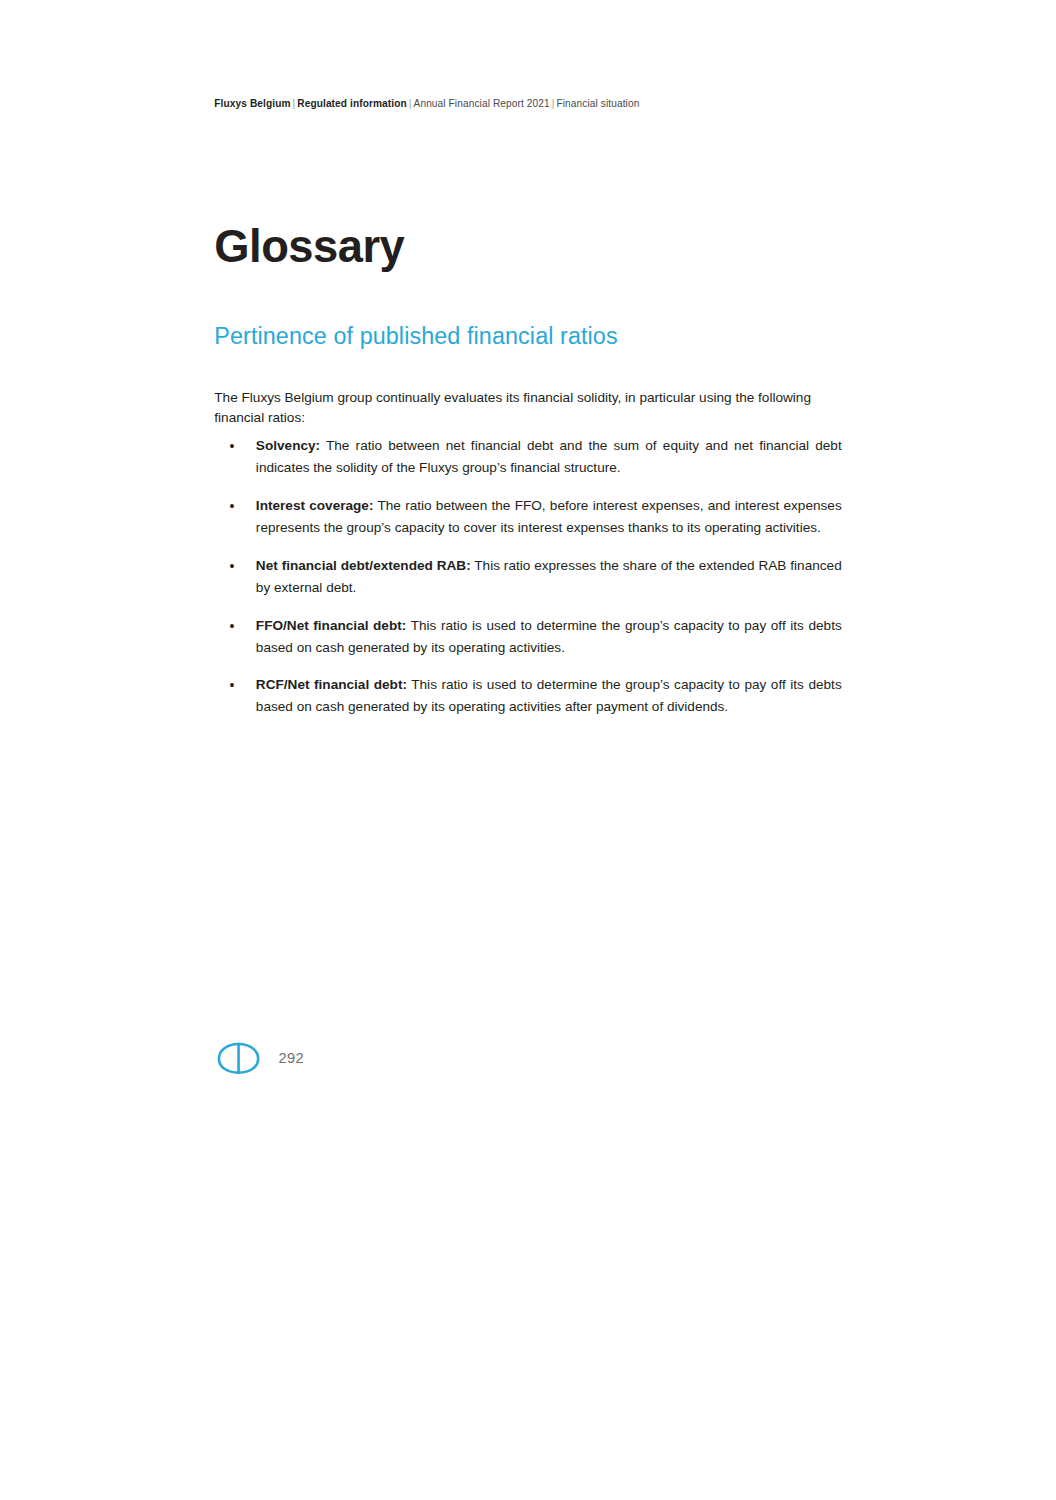Fluxys Belgium|Regulated information|Annual Financial Report 2021|Financial situation
Glossary
Pertinence of published financial ratios
The Fluxys Belgium group continually evaluates its financial solidity, in particular using the following financial ratios:
Solvency: The ratio between net financial debt and the sum of equity and net financial debt indicates the solidity of the Fluxys group’s financial structure.
Interest coverage: The ratio between the FFO, before interest expenses, and interest expenses represents the group’s capacity to cover its interest expenses thanks to its operating activities.
Net financial debt/extended RAB: This ratio expresses the share of the extended RAB financed by external debt.
FFO/Net financial debt: This ratio is used to determine the group’s capacity to pay off its debts based on cash generated by its operating activities.
RCF/Net financial debt: This ratio is used to determine the group’s capacity to pay off its debts based on cash generated by its operating activities after payment of dividends.
292